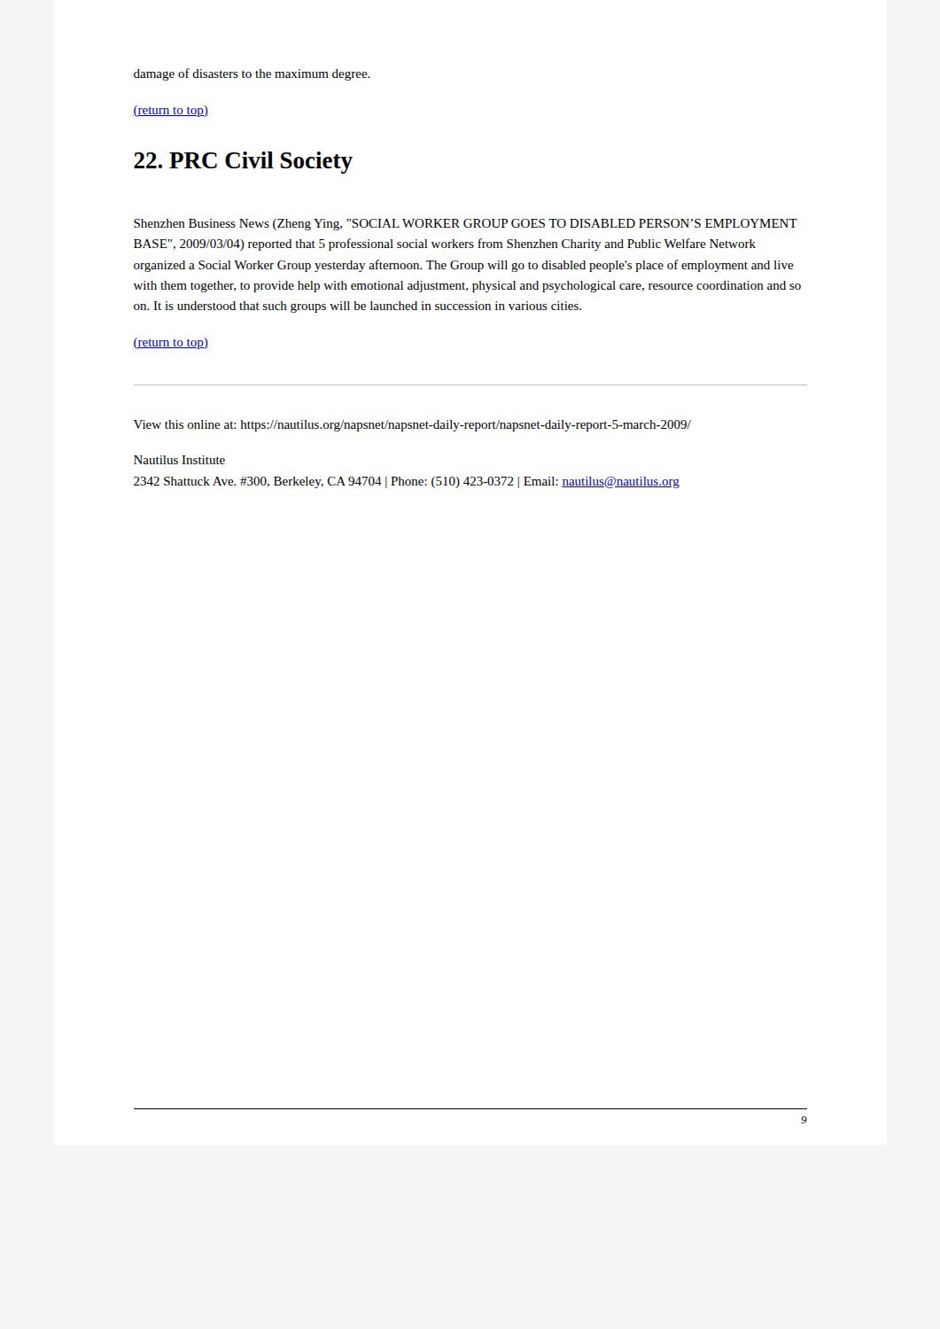damage of disasters to the maximum degree.
(return to top)
22. PRC Civil Society
Shenzhen Business News (Zheng Ying, "SOCIAL WORKER GROUP GOES TO DISABLED PERSON’S EMPLOYMENT BASE", 2009/03/04) reported that 5 professional social workers from Shenzhen Charity and Public Welfare Network organized a Social Worker Group yesterday afternoon. The Group will go to disabled people's place of employment and live with them together, to provide help with emotional adjustment, physical and psychological care, resource coordination and so on. It is understood that such groups will be launched in succession in various cities.
(return to top)
View this online at: https://nautilus.org/napsnet/napsnet-daily-report/napsnet-daily-report-5-march-2009/
Nautilus Institute
2342 Shattuck Ave. #300, Berkeley, CA 94704 | Phone: (510) 423-0372 | Email: nautilus@nautilus.org
9